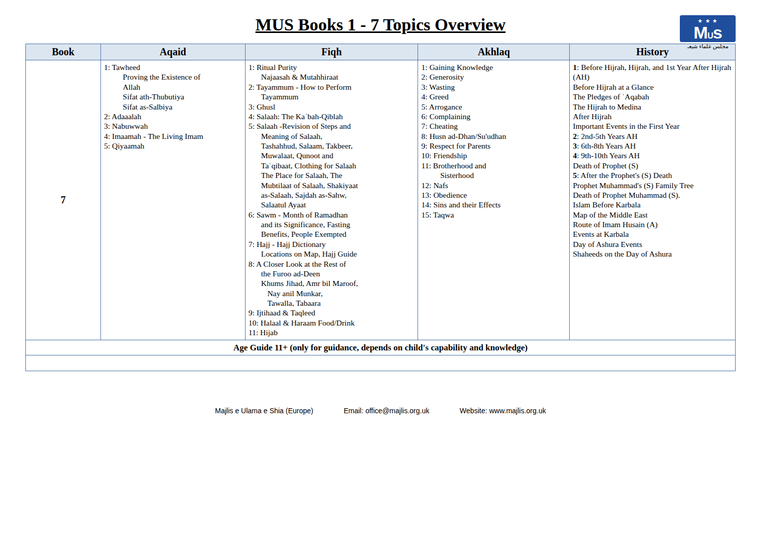★ ★ ★
MUs
مجلس علماء شیعہ
MUS Books 1 - 7 Topics Overview
| Book | Aqaid | Fiqh | Akhlaq | History |
| --- | --- | --- | --- | --- |
| 7 | 1: Tawheed Proving the Existence of Allah Sifat ath-Thubutiya Sifat as-Salbiya 2: Adaaalah 3: Nabuwwah 4: Imaamah - The Living Imam 5: Qiyaamah | 1: Ritual Purity Najaasah & Mutahhiraat 2: Tayammum - How to Perform Tayammum 3: Ghusl 4: Salaah: The Kaʿbah-Qiblah 5: Salaah -Revision of Steps and Meaning of Salaah, Tashahhud, Salaam, Takbeer, Muwalaat, Qunoot and Taʿqibaat, Clothing for Salaah The Place for Salaah, The Mubtilaat of Salaah, Shakiyaat as-Salaah, Sajdah as-Sahw, Salaatul Ayaat 6: Sawm - Month of Ramadhan and its Significance, Fasting Benefits, People Exempted 7: Hajj - Hajj Dictionary Locations on Map, Hajj Guide 8: A Closer Look at the Rest of the Furoo ad-Deen Khums Jihad, Amr bil Maroof, Nay anil Munkar, Tawalla, Tabaara 9: Ijtihaad & Taqleed 10: Halaal & Haraam Food/Drink 11: Hijab | 1: Gaining Knowledge 2: Generosity 3: Wasting 4: Greed 5: Arrogance 6: Complaining 7: Cheating 8: Husn ad-Dhan/Su'udhan 9: Respect for Parents 10: Friendship 11: Brotherhood and Sisterhood 12: Nafs 13: Obedience 14: Sins and their Effects 15: Taqwa | 1 : Before Hijrah, Hijrah, and 1st Year After Hijrah (AH) Before Hijrah at a Glance The Pledges of ʿAqabah The Hijrah to Medina After Hijrah Important Events in the First Year 2 : 2nd-5th Years AH 3 : 6th-8th Years AH 4 : 9th-10th Years AH Death of Prophet (S) 5 : After the Prophet's (S) Death Prophet Muhammad's (S) Family Tree Death of Prophet Muhammad (S). Islam Before Karbala Map of the Middle East Route of Imam Husain (A) Events at Karbala Day of Ashura Events Shaheeds on the Day of Ashura |
| Age Guide 11+ (only for guidance, depends on child's capability and knowledge) |
Majlis e Ulama e Shia (Europe) Email: office@majlis.org.uk Website: www.majlis.org.uk